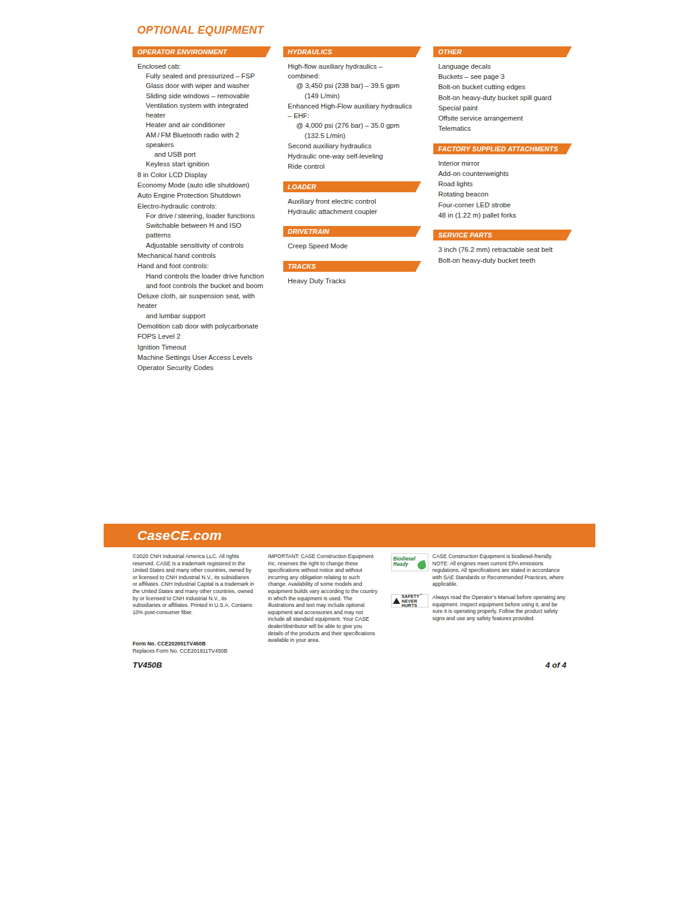Optional Equipment
Operator Environment
Enclosed cab:
Fully sealed and pressurized – FSP
Glass door with wiper and washer
Sliding side windows – removable
Ventilation system with integrated heater
Heater and air conditioner
AM / FM Bluetooth radio with 2 speakers
and USB port
Keyless start ignition
8 in Color LCD Display
Economy Mode (auto idle shutdown)
Auto Engine Protection Shutdown
Electro-hydraulic controls:
For drive / steering, loader functions
Switchable between H and ISO patterns
Adjustable sensitivity of controls
Mechanical hand controls
Hand and foot controls:
Hand controls the loader drive function
and foot controls the bucket and boom
Deluxe cloth, air suspension seat, with heater
and lumbar support
Demolition cab door with polycarbonate
FOPS Level 2
Ignition Timeout
Machine Settings User Access Levels
Operator Security Codes
Hydraulics
High-flow auxiliary hydraulics – combined:
@ 3,450 psi (238 bar) – 39.5 gpm
(149 L/min)
Enhanced High-Flow auxiliary hydraulics – EHF:
@ 4,000 psi (276 bar) – 35.0 gpm
(132.5 L/min)
Second auxiliary hydraulics
Hydraulic one-way self-leveling
Ride control
Loader
Auxiliary front electric control
Hydraulic attachment coupler
Drivetrain
Creep Speed Mode
Tracks
Heavy Duty Tracks
Other
Language decals
Buckets – see page 3
Bolt-on bucket cutting edges
Bolt-on heavy-duty bucket spill guard
Special paint
Offsite service arrangement
Telematics
Factory Supplied Attachments
Interior mirror
Add-on counterweights
Road lights
Rotating beacon
Four-corner LED strobe
48 in (1.22 m) pallet forks
Service Parts
3 inch (76.2 mm) retractable seat belt
Bolt-on heavy-duty bucket teeth
CaseCE.com
©2020 CNH Industrial America LLC. All rights reserved. CASE is a trademark registered in the United States and many other countries, owned by or licensed to CNH Industrial N.V., its subsidiaries or affiliates. CNH Industrial Capital is a trademark in the United States and many other countries, owned by or licensed to CNH Industrial N.V., its subsidiaries or affiliates. Printed in U.S.A. Contains 10% post-consumer fiber.
Form No. CCE202001TV450B
Replaces Form No. CCE201911TV450B
IMPORTANT: CASE Construction Equipment Inc. reserves the right to change these specifications without notice and without incurring any obligation relating to such change. Availability of some models and equipment builds vary according to the country in which the equipment is used. The illustrations and text may include optional equipment and accessories and may not include all standard equipment. Your CASE dealer/distributor will be able to give you details of the products and their specifications available in your area.
Biodiesel
Ready
CASE Construction Equipment is biodiesel-friendly. NOTE: All engines meet current EPA emissions regulations. All specifications are stated in accordance with SAE Standards or Recommended Practices, where applicable.
SAFETY™
NEVER HURTS
Always read the Operator’s Manual before operating any equipment. Inspect equipment before using it, and be sure it is operating properly. Follow the product safety signs and use any safety features provided.
TV450B
4 of 4